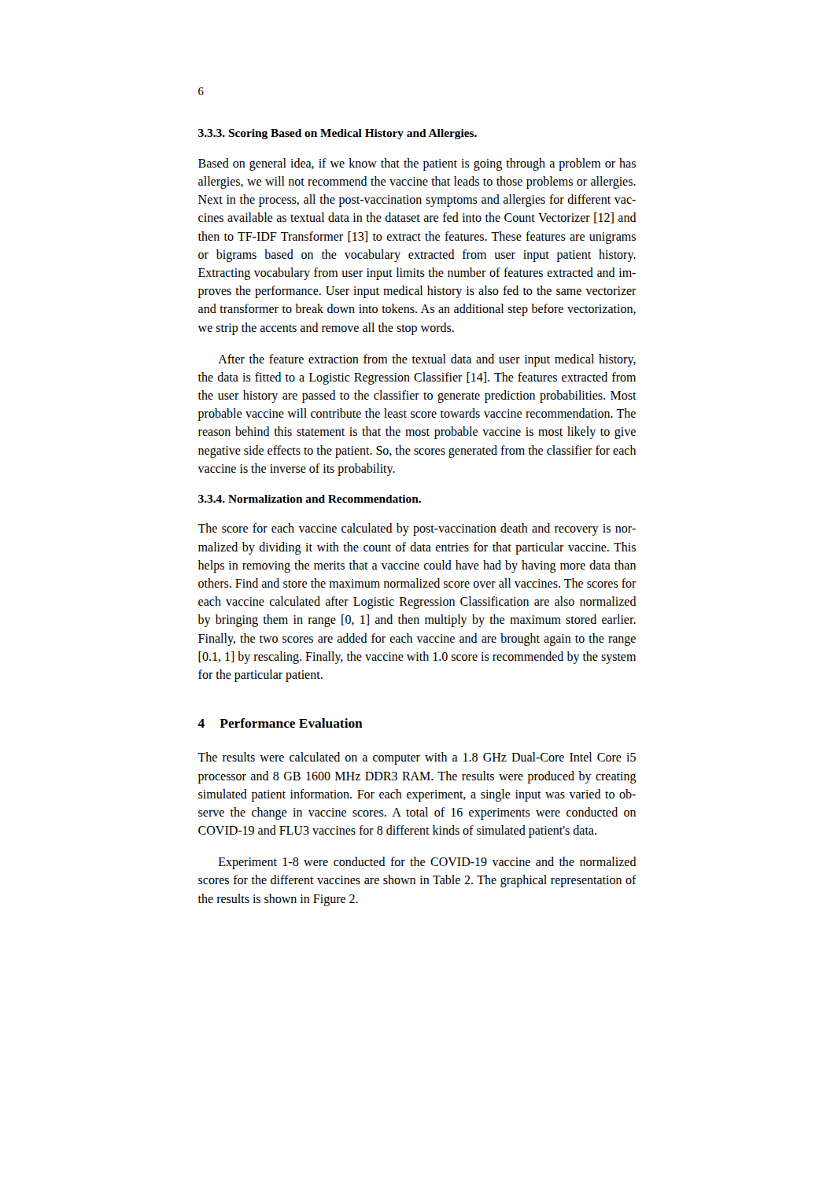6
3.3.3. Scoring Based on Medical History and Allergies.
Based on general idea, if we know that the patient is going through a problem or has allergies, we will not recommend the vaccine that leads to those problems or allergies. Next in the process, all the post-vaccination symptoms and allergies for different vaccines available as textual data in the dataset are fed into the Count Vectorizer [12] and then to TF-IDF Transformer [13] to extract the features. These features are unigrams or bigrams based on the vocabulary extracted from user input patient history. Extracting vocabulary from user input limits the number of features extracted and improves the performance. User input medical history is also fed to the same vectorizer and transformer to break down into tokens. As an additional step before vectorization, we strip the accents and remove all the stop words.
After the feature extraction from the textual data and user input medical history, the data is fitted to a Logistic Regression Classifier [14]. The features extracted from the user history are passed to the classifier to generate prediction probabilities. Most probable vaccine will contribute the least score towards vaccine recommendation. The reason behind this statement is that the most probable vaccine is most likely to give negative side effects to the patient. So, the scores generated from the classifier for each vaccine is the inverse of its probability.
3.3.4. Normalization and Recommendation.
The score for each vaccine calculated by post-vaccination death and recovery is normalized by dividing it with the count of data entries for that particular vaccine. This helps in removing the merits that a vaccine could have had by having more data than others. Find and store the maximum normalized score over all vaccines. The scores for each vaccine calculated after Logistic Regression Classification are also normalized by bringing them in range [0, 1] and then multiply by the maximum stored earlier. Finally, the two scores are added for each vaccine and are brought again to the range [0.1, 1] by rescaling. Finally, the vaccine with 1.0 score is recommended by the system for the particular patient.
4 Performance Evaluation
The results were calculated on a computer with a 1.8 GHz Dual-Core Intel Core i5 processor and 8 GB 1600 MHz DDR3 RAM. The results were produced by creating simulated patient information. For each experiment, a single input was varied to observe the change in vaccine scores. A total of 16 experiments were conducted on COVID-19 and FLU3 vaccines for 8 different kinds of simulated patient's data.
Experiment 1-8 were conducted for the COVID-19 vaccine and the normalized scores for the different vaccines are shown in Table 2. The graphical representation of the results is shown in Figure 2.